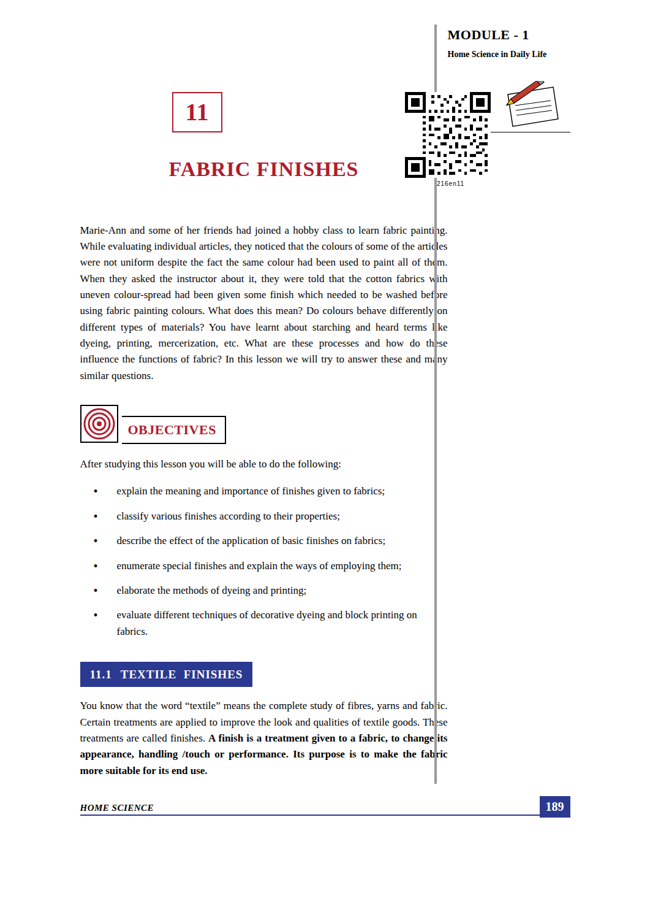MODULE - 1
Home Science in Daily Life
Notes
216en11
11
FABRIC FINISHES
Marie-Ann and some of her friends had joined a hobby class to learn fabric painting. While evaluating individual articles, they noticed that the colours of some of the articles were not uniform despite the fact the same colour had been used to paint all of them. When they asked the instructor about it, they were told that the cotton fabrics with uneven colour-spread had been given some finish which needed to be washed before using fabric painting colours. What does this mean? Do colours behave differently on different types of materials? You have learnt about starching and heard terms like dyeing, printing, mercerization, etc. What are these processes and how do these influence the functions of fabric? In this lesson we will try to answer these and many similar questions.
OBJECTIVES
After studying this lesson you will be able to do the following:
explain the meaning and importance of finishes given to fabrics;
classify various finishes according to their properties;
describe the effect of the application of basic finishes on fabrics;
enumerate special finishes and explain the ways of employing them;
elaborate the methods of dyeing and printing;
evaluate different techniques of decorative dyeing and block printing on fabrics.
11.1 TEXTILE FINISHES
You know that the word “textile” means the complete study of fibres, yarns and fabric. Certain treatments are applied to improve the look and qualities of textile goods. These treatments are called finishes. A finish is a treatment given to a fabric, to change its appearance, handling /touch or performance. Its purpose is to make the fabric more suitable for its end use.
HOME SCIENCE
189